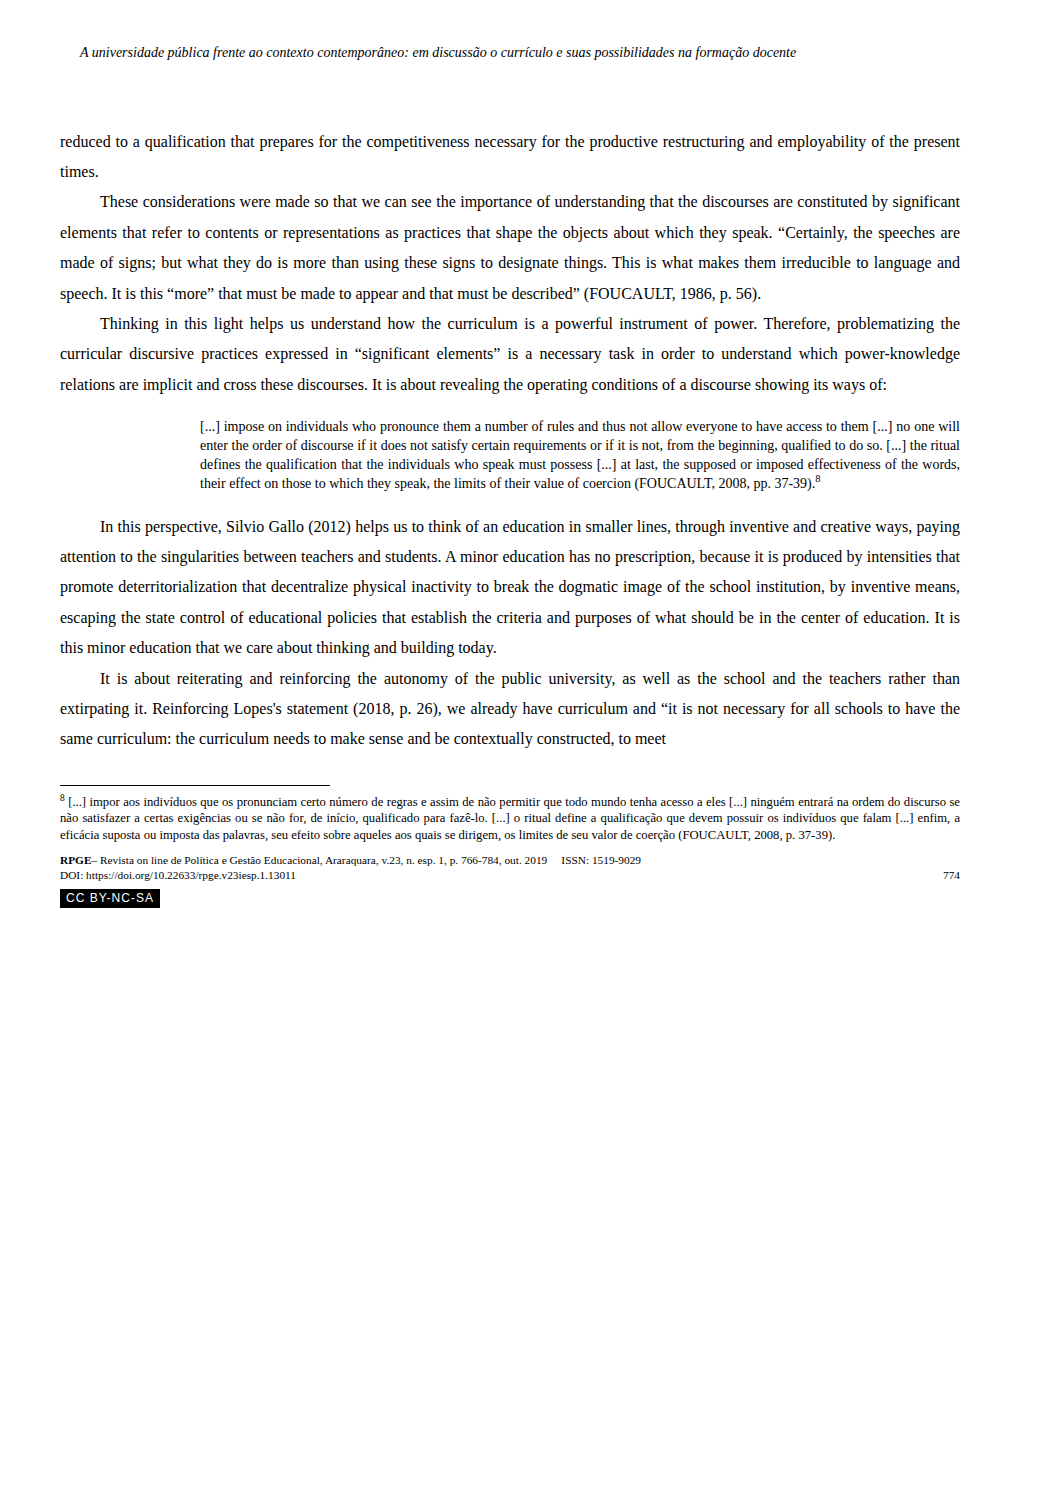A universidade pública frente ao contexto contemporâneo: em discussão o currículo e suas possibilidades na formação docente
reduced to a qualification that prepares for the competitiveness necessary for the productive restructuring and employability of the present times.
These considerations were made so that we can see the importance of understanding that the discourses are constituted by significant elements that refer to contents or representations as practices that shape the objects about which they speak. “Certainly, the speeches are made of signs; but what they do is more than using these signs to designate things. This is what makes them irreducible to language and speech. It is this “more” that must be made to appear and that must be described” (FOUCAULT, 1986, p. 56).
Thinking in this light helps us understand how the curriculum is a powerful instrument of power. Therefore, problematizing the curricular discursive practices expressed in “significant elements” is a necessary task in order to understand which power-knowledge relations are implicit and cross these discourses. It is about revealing the operating conditions of a discourse showing its ways of:
[...] impose on individuals who pronounce them a number of rules and thus not allow everyone to have access to them [...] no one will enter the order of discourse if it does not satisfy certain requirements or if it is not, from the beginning, qualified to do so. [...] the ritual defines the qualification that the individuals who speak must possess [...] at last, the supposed or imposed effectiveness of the words, their effect on those to which they speak, the limits of their value of coercion (FOUCAULT, 2008, pp. 37-39).8
In this perspective, Silvio Gallo (2012) helps us to think of an education in smaller lines, through inventive and creative ways, paying attention to the singularities between teachers and students. A minor education has no prescription, because it is produced by intensities that promote deterritorialization that decentralize physical inactivity to break the dogmatic image of the school institution, by inventive means, escaping the state control of educational policies that establish the criteria and purposes of what should be in the center of education. It is this minor education that we care about thinking and building today.
It is about reiterating and reinforcing the autonomy of the public university, as well as the school and the teachers rather than extirpating it. Reinforcing Lopes's statement (2018, p. 26), we already have curriculum and “it is not necessary for all schools to have the same curriculum: the curriculum needs to make sense and be contextually constructed, to meet
8 [...] impor aos indivíduos que os pronunciam certo número de regras e assim de não permitir que todo mundo tenha acesso a eles [...] ninguém entrará na ordem do discurso se não satisfazer a certas exigências ou se não for, de início, qualificado para fazê-lo. [...] o ritual define a qualificação que devem possuir os indivíduos que falam [...] enfim, a eficácia suposta ou imposta das palavras, seu efeito sobre aqueles aos quais se dirigem, os limites de seu valor de coerção (FOUCAULT, 2008, p. 37-39).
RPGE– Revista on line de Política e Gestão Educacional, Araraquara, v.23, n. esp. 1, p. 766-784, out. 2019 ISSN: 1519-9029
DOI: https://doi.org/10.22633/rpge.v23iesp.1.13011 774
CC BY-NC-SA